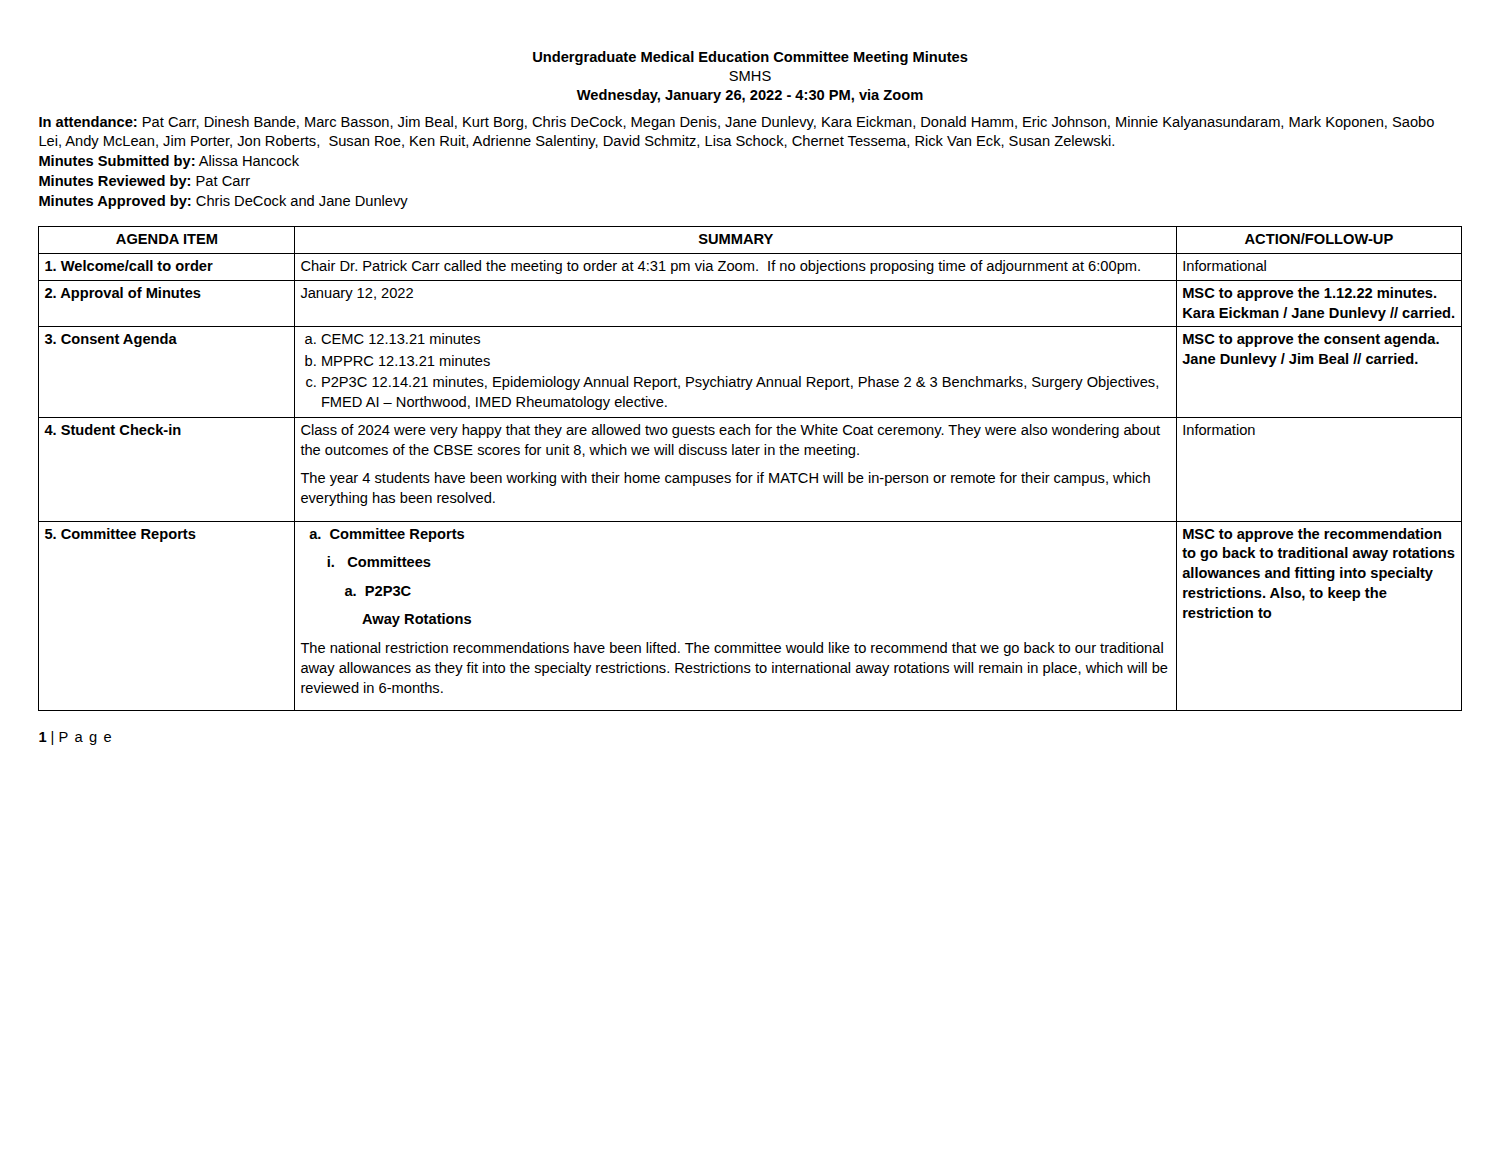Undergraduate Medical Education Committee Meeting Minutes
SMHS
Wednesday, January 26, 2022 - 4:30 PM, via Zoom
In attendance: Pat Carr, Dinesh Bande, Marc Basson, Jim Beal, Kurt Borg, Chris DeCock, Megan Denis, Jane Dunlevy, Kara Eickman, Donald Hamm, Eric Johnson, Minnie Kalyanasundaram, Mark Koponen, Saobo Lei, Andy McLean, Jim Porter, Jon Roberts, Susan Roe, Ken Ruit, Adrienne Salentiny, David Schmitz, Lisa Schock, Chernet Tessema, Rick Van Eck, Susan Zelewski.
Minutes Submitted by: Alissa Hancock
Minutes Reviewed by: Pat Carr
Minutes Approved by: Chris DeCock and Jane Dunlevy
| AGENDA ITEM | SUMMARY | ACTION/FOLLOW-UP |
| --- | --- | --- |
| 1. Welcome/call to order | Chair Dr. Patrick Carr called the meeting to order at 4:31 pm via Zoom. If no objections proposing time of adjournment at 6:00pm. | Informational |
| 2. Approval of Minutes | January 12, 2022 | MSC to approve the 1.12.22 minutes. Kara Eickman / Jane Dunlevy // carried. |
| 3. Consent Agenda | CEMC 12.13.21 minutes MPPRC 12.13.21 minutes P2P3C 12.14.21 minutes, Epidemiology Annual Report, Psychiatry Annual Report, Phase 2 & 3 Benchmarks, Surgery Objectives, FMED AI – Northwood, IMED Rheumatology elective. | MSC to approve the consent agenda. Jane Dunlevy / Jim Beal // carried. |
| 4. Student Check-in | Class of 2024 were very happy that they are allowed two guests each for the White Coat ceremony. They were also wondering about the outcomes of the CBSE scores for unit 8, which we will discuss later in the meeting. The year 4 students have been working with their home campuses for if MATCH will be in-person or remote for their campus, which everything has been resolved. | Information |
| 5. Committee Reports | a. Committee Reports i. Committees a. P2P3C Away Rotations The national restriction recommendations have been lifted. The committee would like to recommend that we go back to our traditional away allowances as they fit into the specialty restrictions. Restrictions to international away rotations will remain in place, which will be reviewed in 6-months. | MSC to approve the recommendation to go back to traditional away rotations allowances and fitting into specialty restrictions. Also, to keep the restriction to |
1 | P a g e